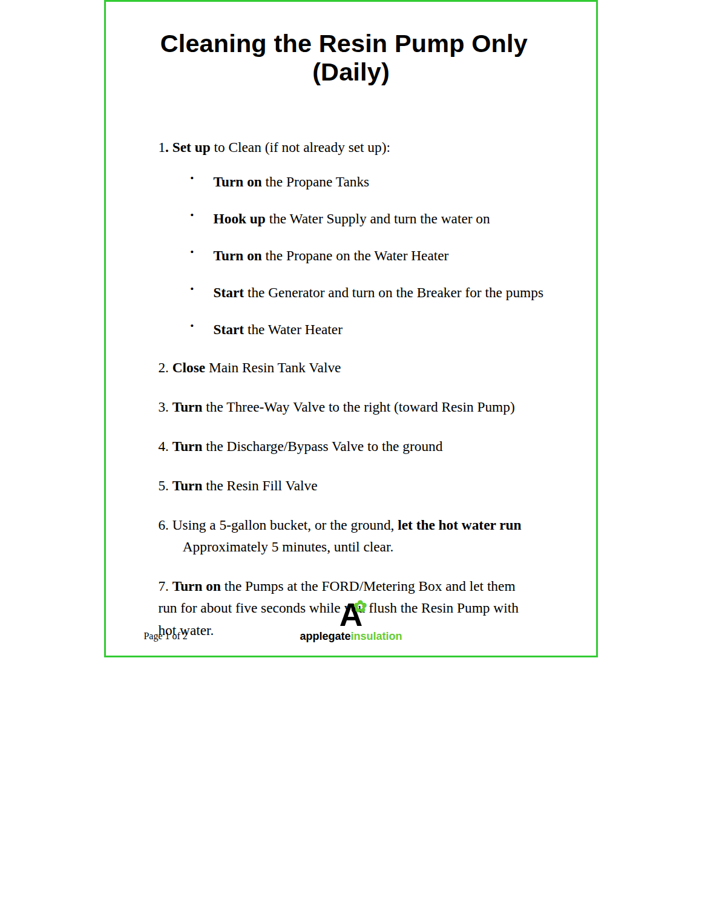Cleaning the Resin Pump Only (Daily)
1. Set up to Clean (if not already set up):
Turn on the Propane Tanks
Hook up the Water Supply and turn the water on
Turn on the Propane on the Water Heater
Start the Generator and turn on the Breaker for the pumps
Start the Water Heater
2. Close Main Resin Tank Valve
3. Turn the Three-Way Valve to the right (toward Resin Pump)
4. Turn the Discharge/Bypass Valve to the ground
5. Turn the Resin Fill Valve
6. Using a 5-gallon bucket, or the ground, let the hot water run Approximately 5 minutes, until clear.
7. Turn on the Pumps at the FORD/Metering Box and let them run for about five seconds while you flush the Resin Pump with hot water.
Page 1 of 2
A✿
applegateinsulation